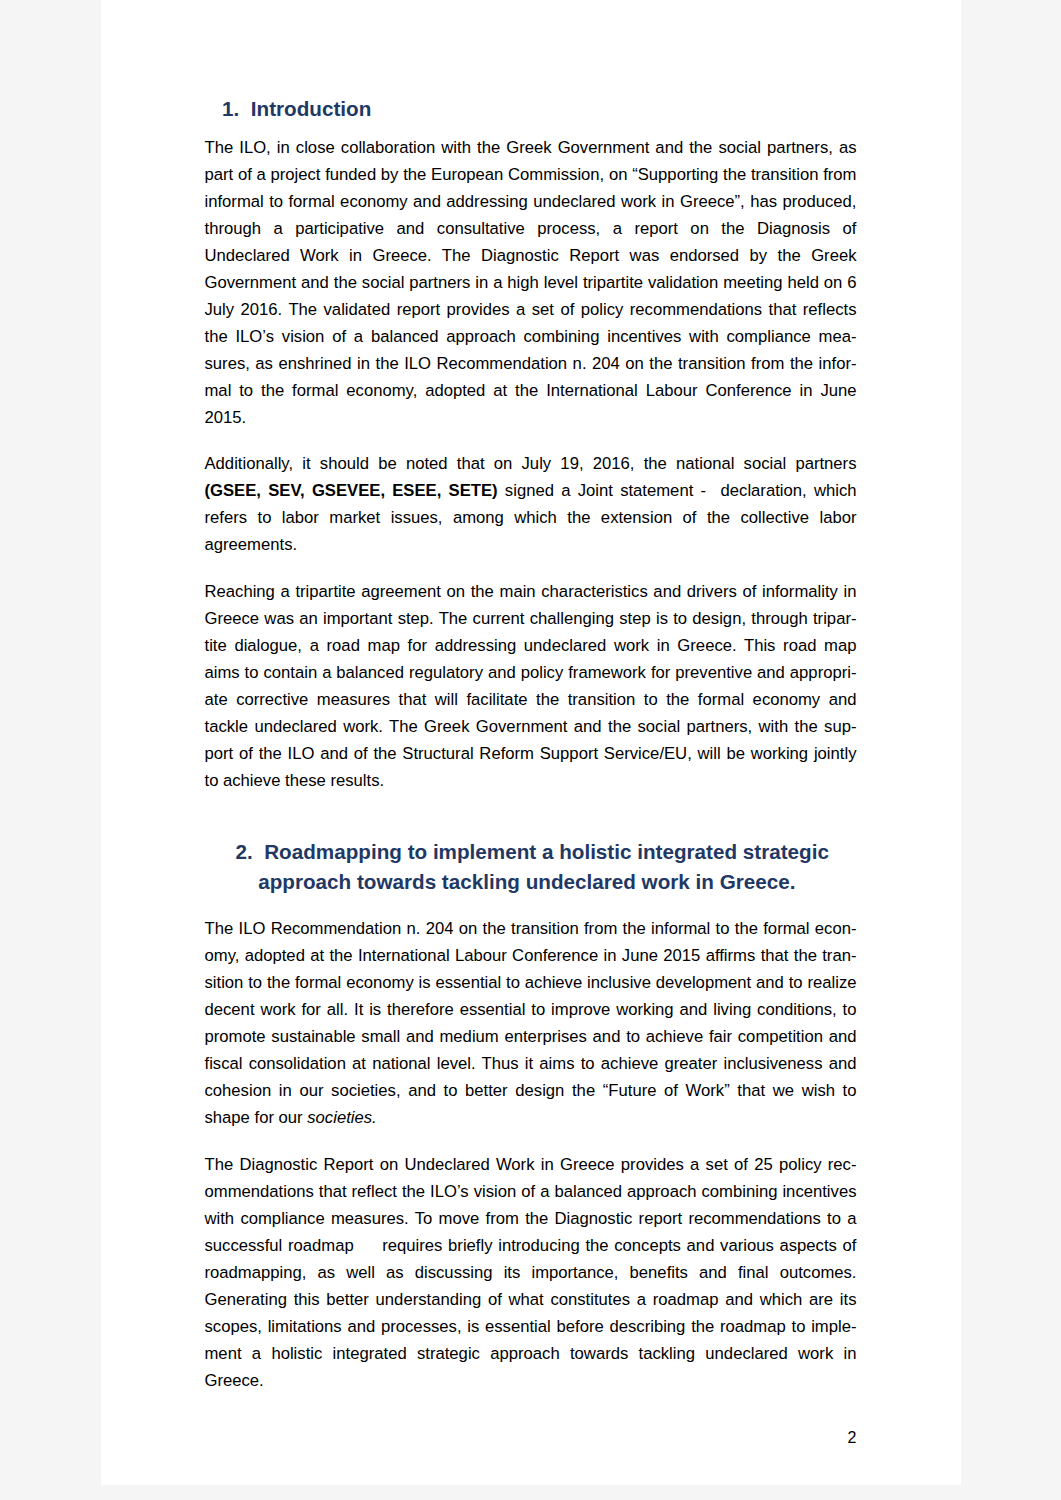1. Introduction
The ILO, in close collaboration with the Greek Government and the social partners, as part of a project funded by the European Commission, on “Supporting the transition from informal to formal economy and addressing undeclared work in Greece”, has produced, through a participative and consultative process, a report on the Diagnosis of Undeclared Work in Greece. The Diagnostic Report was endorsed by the Greek Government and the social partners in a high level tripartite validation meeting held on 6 July 2016. The validated report provides a set of policy recommendations that reflects the ILO’s vision of a balanced approach combining incentives with compliance measures, as enshrined in the ILO Recommendation n. 204 on the transition from the informal to the formal economy, adopted at the International Labour Conference in June 2015.
Additionally, it should be noted that on July 19, 2016, the national social partners (GSEE, SEV, GSEVEE, ESEE, SETE) signed a Joint statement - declaration, which refers to labor market issues, among which the extension of the collective labor agreements.
Reaching a tripartite agreement on the main characteristics and drivers of informality in Greece was an important step. The current challenging step is to design, through tripartite dialogue, a road map for addressing undeclared work in Greece. This road map aims to contain a balanced regulatory and policy framework for preventive and appropriate corrective measures that will facilitate the transition to the formal economy and tackle undeclared work. The Greek Government and the social partners, with the support of the ILO and of the Structural Reform Support Service/EU, will be working jointly to achieve these results.
2. Roadmapping to implement a holistic integrated strategic approach towards tackling undeclared work in Greece.
The ILO Recommendation n. 204 on the transition from the informal to the formal economy, adopted at the International Labour Conference in June 2015 affirms that the transition to the formal economy is essential to achieve inclusive development and to realize decent work for all. It is therefore essential to improve working and living conditions, to promote sustainable small and medium enterprises and to achieve fair competition and fiscal consolidation at national level. Thus it aims to achieve greater inclusiveness and cohesion in our societies, and to better design the “Future of Work” that we wish to shape for our societies.
The Diagnostic Report on Undeclared Work in Greece provides a set of 25 policy recommendations that reflect the ILO’s vision of a balanced approach combining incentives with compliance measures. To move from the Diagnostic report recommendations to a successful roadmap requires briefly introducing the concepts and various aspects of roadmapping, as well as discussing its importance, benefits and final outcomes. Generating this better understanding of what constitutes a roadmap and which are its scopes, limitations and processes, is essential before describing the roadmap to implement a holistic integrated strategic approach towards tackling undeclared work in Greece.
2